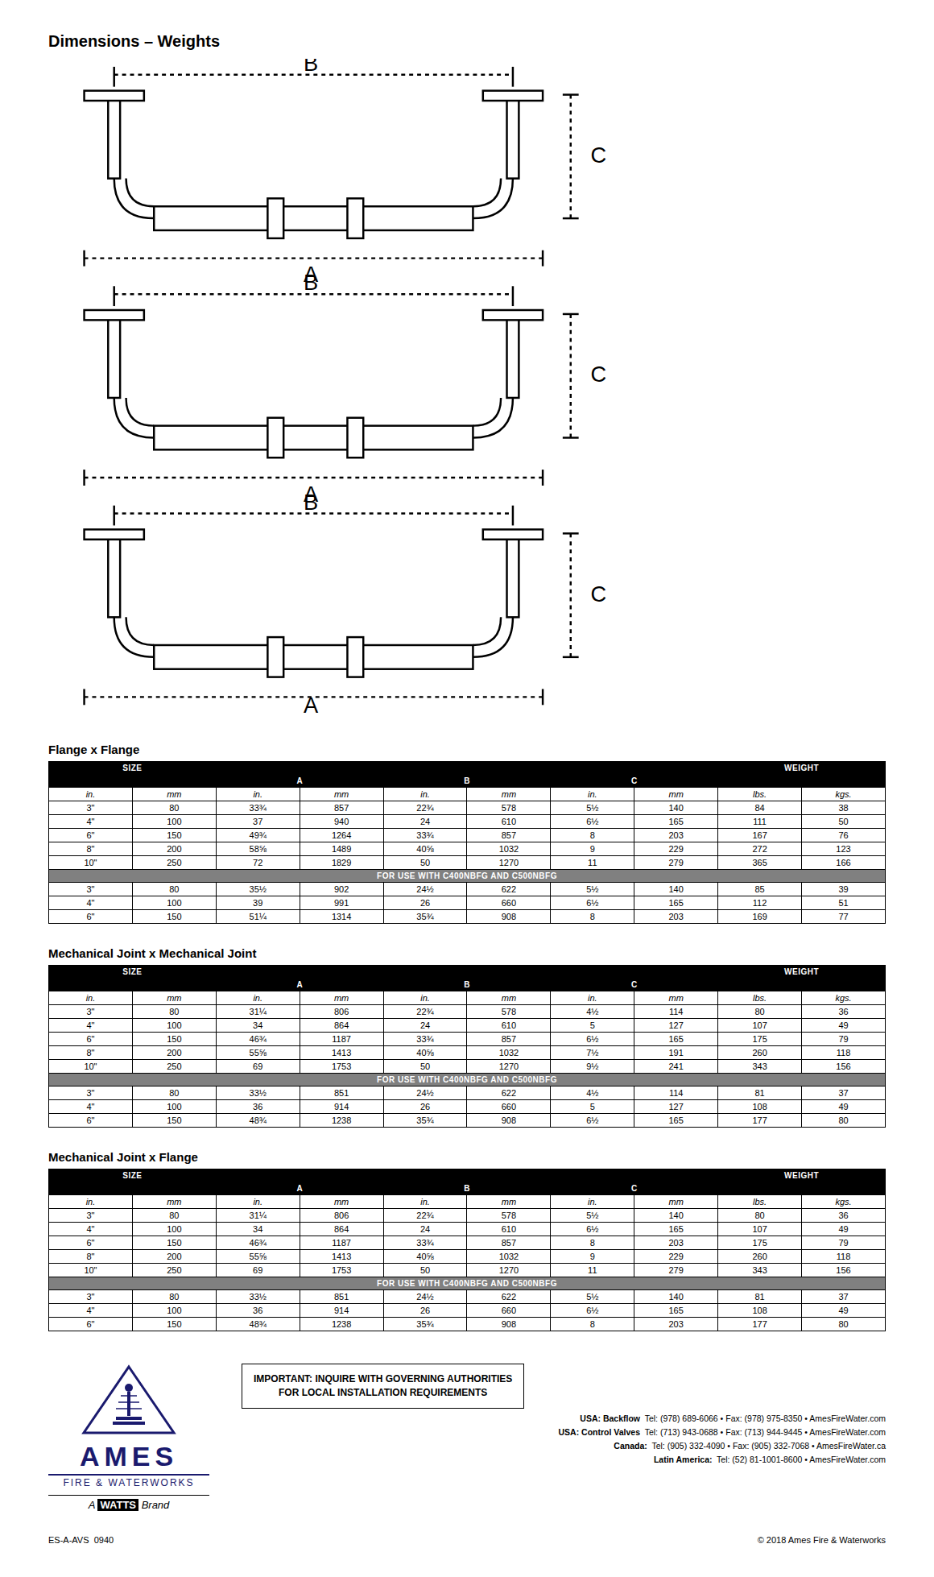Dimensions – Weights
B A C B A C B A C
Flange x Flange
| SIZE | | WEIGHT |
| --- | --- | --- |
| | | A | B | C | | |
| in. | mm | in. | mm | in. | mm | in. | mm | lbs. | kgs. |
| 3" | 80 | 33¾ | 857 | 22¾ | 578 | 5½ | 140 | 84 | 38 |
| 4" | 100 | 37 | 940 | 24 | 610 | 6½ | 165 | 111 | 50 |
| 6" | 150 | 49¾ | 1264 | 33¾ | 857 | 8 | 203 | 167 | 76 |
| 8" | 200 | 58⅝ | 1489 | 40⅝ | 1032 | 9 | 229 | 272 | 123 |
| 10" | 250 | 72 | 1829 | 50 | 1270 | 11 | 279 | 365 | 166 |
| FOR USE WITH C400NBFG AND C500NBFG |
| 3" | 80 | 35½ | 902 | 24½ | 622 | 5½ | 140 | 85 | 39 |
| 4" | 100 | 39 | 991 | 26 | 660 | 6½ | 165 | 112 | 51 |
| 6" | 150 | 51¼ | 1314 | 35¾ | 908 | 8 | 203 | 169 | 77 |
Mechanical Joint x Mechanical Joint
| SIZE | | WEIGHT |
| --- | --- | --- |
| | | A | B | C | | |
| in. | mm | in. | mm | in. | mm | in. | mm | lbs. | kgs. |
| 3" | 80 | 31¼ | 806 | 22¾ | 578 | 4½ | 114 | 80 | 36 |
| 4" | 100 | 34 | 864 | 24 | 610 | 5 | 127 | 107 | 49 |
| 6" | 150 | 46¾ | 1187 | 33¾ | 857 | 6½ | 165 | 175 | 79 |
| 8" | 200 | 55⅝ | 1413 | 40⅝ | 1032 | 7½ | 191 | 260 | 118 |
| 10" | 250 | 69 | 1753 | 50 | 1270 | 9½ | 241 | 343 | 156 |
| FOR USE WITH C400NBFG AND C500NBFG |
| 3" | 80 | 33½ | 851 | 24½ | 622 | 4½ | 114 | 81 | 37 |
| 4" | 100 | 36 | 914 | 26 | 660 | 5 | 127 | 108 | 49 |
| 6" | 150 | 48¾ | 1238 | 35¾ | 908 | 6½ | 165 | 177 | 80 |
Mechanical Joint x Flange
| SIZE | | WEIGHT |
| --- | --- | --- |
| | | A | B | C | | |
| in. | mm | in. | mm | in. | mm | in. | mm | lbs. | kgs. |
| 3" | 80 | 31¼ | 806 | 22¾ | 578 | 5½ | 140 | 80 | 36 |
| 4" | 100 | 34 | 864 | 24 | 610 | 6½ | 165 | 107 | 49 |
| 6" | 150 | 46¾ | 1187 | 33¾ | 857 | 8 | 203 | 175 | 79 |
| 8" | 200 | 55⅝ | 1413 | 40⅝ | 1032 | 9 | 229 | 260 | 118 |
| 10" | 250 | 69 | 1753 | 50 | 1270 | 11 | 279 | 343 | 156 |
| FOR USE WITH C400NBFG AND C500NBFG |
| 3" | 80 | 33½ | 851 | 24½ | 622 | 5½ | 140 | 81 | 37 |
| 4" | 100 | 36 | 914 | 26 | 660 | 6½ | 165 | 108 | 49 |
| 6" | 150 | 48¾ | 1238 | 35¾ | 908 | 8 | 203 | 177 | 80 |
AMES
FIRE & WATERWORKS
A WATTS Brand
IMPORTANT: INQUIRE WITH GOVERNING AUTHORITIES
FOR LOCAL INSTALLATION REQUIREMENTS
USA: Backflow Tel: (978) 689-6066 • Fax: (978) 975-8350 • AmesFireWater.com
USA: Control Valves Tel: (713) 943-0688 • Fax: (713) 944-9445 • AmesFireWater.com
Canada: Tel: (905) 332-4090 • Fax: (905) 332-7068 • AmesFireWater.ca
Latin America: Tel: (52) 81-1001-8600 • AmesFireWater.com
ES-A-AVS 0940
© 2018 Ames Fire & Waterworks